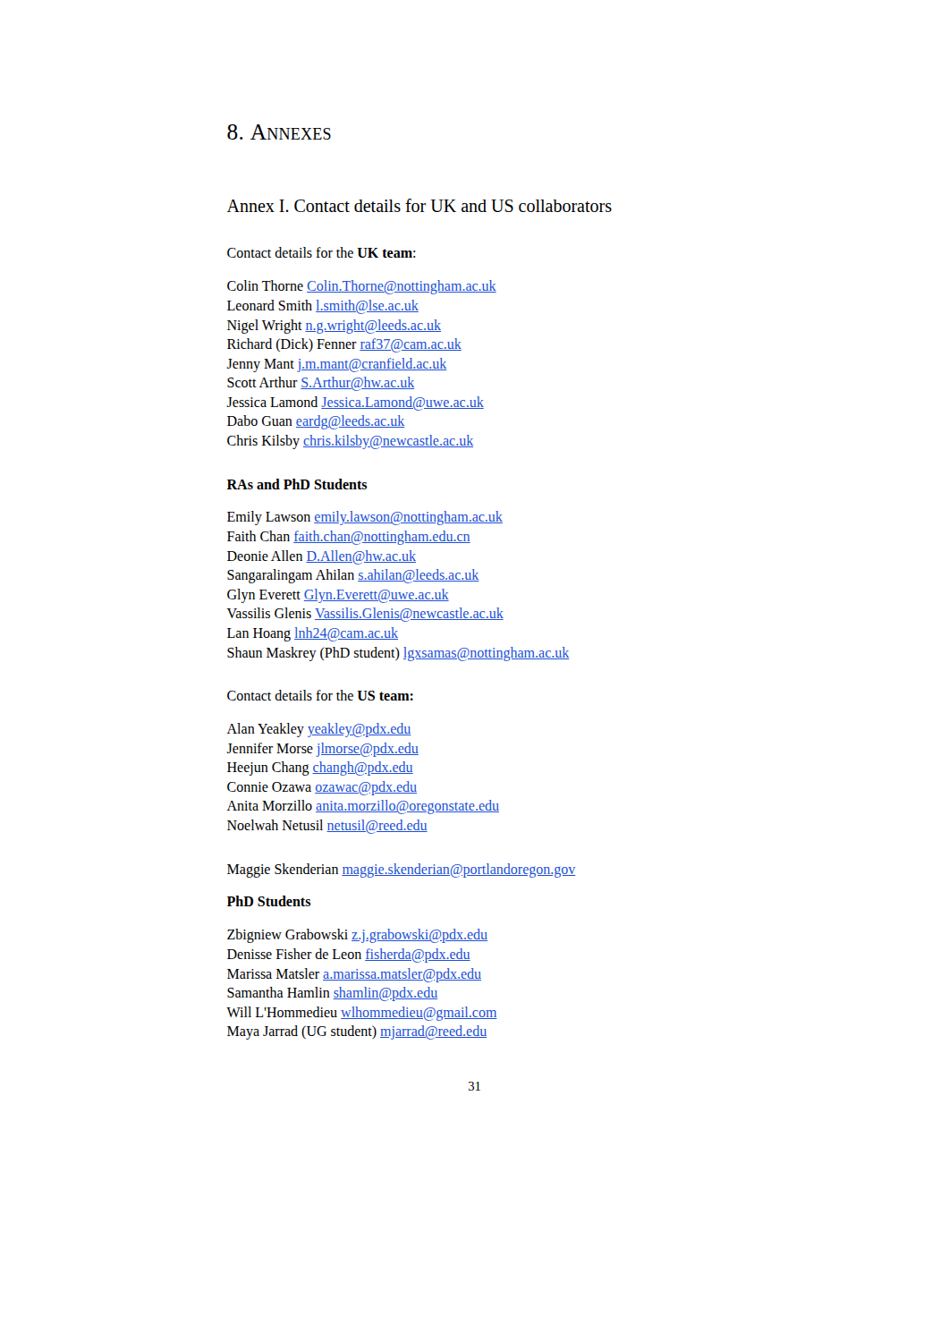8. Annexes
Annex I. Contact details for UK and US collaborators
Contact details for the UK team:
Colin Thorne Colin.Thorne@nottingham.ac.uk
Leonard Smith l.smith@lse.ac.uk
Nigel Wright n.g.wright@leeds.ac.uk
Richard (Dick) Fenner raf37@cam.ac.uk
Jenny Mant j.m.mant@cranfield.ac.uk
Scott Arthur S.Arthur@hw.ac.uk
Jessica Lamond Jessica.Lamond@uwe.ac.uk
Dabo Guan eardg@leeds.ac.uk
Chris Kilsby chris.kilsby@newcastle.ac.uk
RAs and PhD Students
Emily Lawson emily.lawson@nottingham.ac.uk
Faith Chan faith.chan@nottingham.edu.cn
Deonie Allen D.Allen@hw.ac.uk
Sangaralingam Ahilan s.ahilan@leeds.ac.uk
Glyn Everett Glyn.Everett@uwe.ac.uk
Vassilis Glenis Vassilis.Glenis@newcastle.ac.uk
Lan Hoang lnh24@cam.ac.uk
Shaun Maskrey (PhD student) lgxsamas@nottingham.ac.uk
Contact details for the US team:
Alan Yeakley yeakley@pdx.edu
Jennifer Morse jlmorse@pdx.edu
Heejun Chang changh@pdx.edu
Connie Ozawa ozawac@pdx.edu
Anita Morzillo anita.morzillo@oregonstate.edu
Noelwah Netusil netusil@reed.edu
Maggie Skenderian maggie.skenderian@portlandoregon.gov
PhD Students
Zbigniew Grabowski z.j.grabowski@pdx.edu
Denisse Fisher de Leon fisherda@pdx.edu
Marissa Matsler a.marissa.matsler@pdx.edu
Samantha Hamlin shamlin@pdx.edu
Will L'Hommedieu wlhommedieu@gmail.com
Maya Jarrad (UG student) mjarrad@reed.edu
31